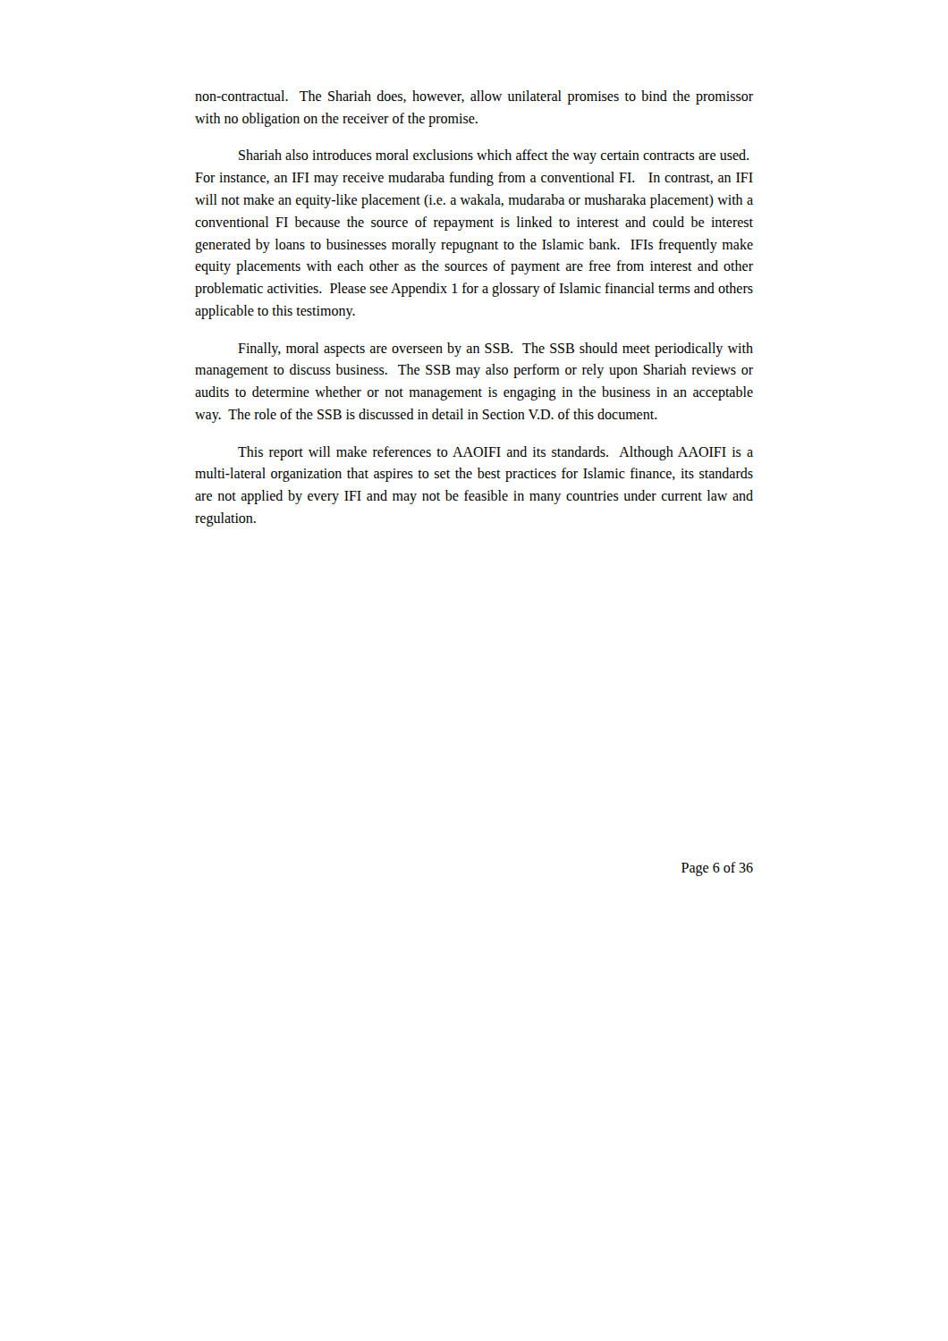non-contractual. The Shariah does, however, allow unilateral promises to bind the promissor with no obligation on the receiver of the promise.
Shariah also introduces moral exclusions which affect the way certain contracts are used. For instance, an IFI may receive mudaraba funding from a conventional FI. In contrast, an IFI will not make an equity-like placement (i.e. a wakala, mudaraba or musharaka placement) with a conventional FI because the source of repayment is linked to interest and could be interest generated by loans to businesses morally repugnant to the Islamic bank. IFIs frequently make equity placements with each other as the sources of payment are free from interest and other problematic activities. Please see Appendix 1 for a glossary of Islamic financial terms and others applicable to this testimony.
Finally, moral aspects are overseen by an SSB. The SSB should meet periodically with management to discuss business. The SSB may also perform or rely upon Shariah reviews or audits to determine whether or not management is engaging in the business in an acceptable way. The role of the SSB is discussed in detail in Section V.D. of this document.
This report will make references to AAOIFI and its standards. Although AAOIFI is a multi-lateral organization that aspires to set the best practices for Islamic finance, its standards are not applied by every IFI and may not be feasible in many countries under current law and regulation.
Page 6 of 36